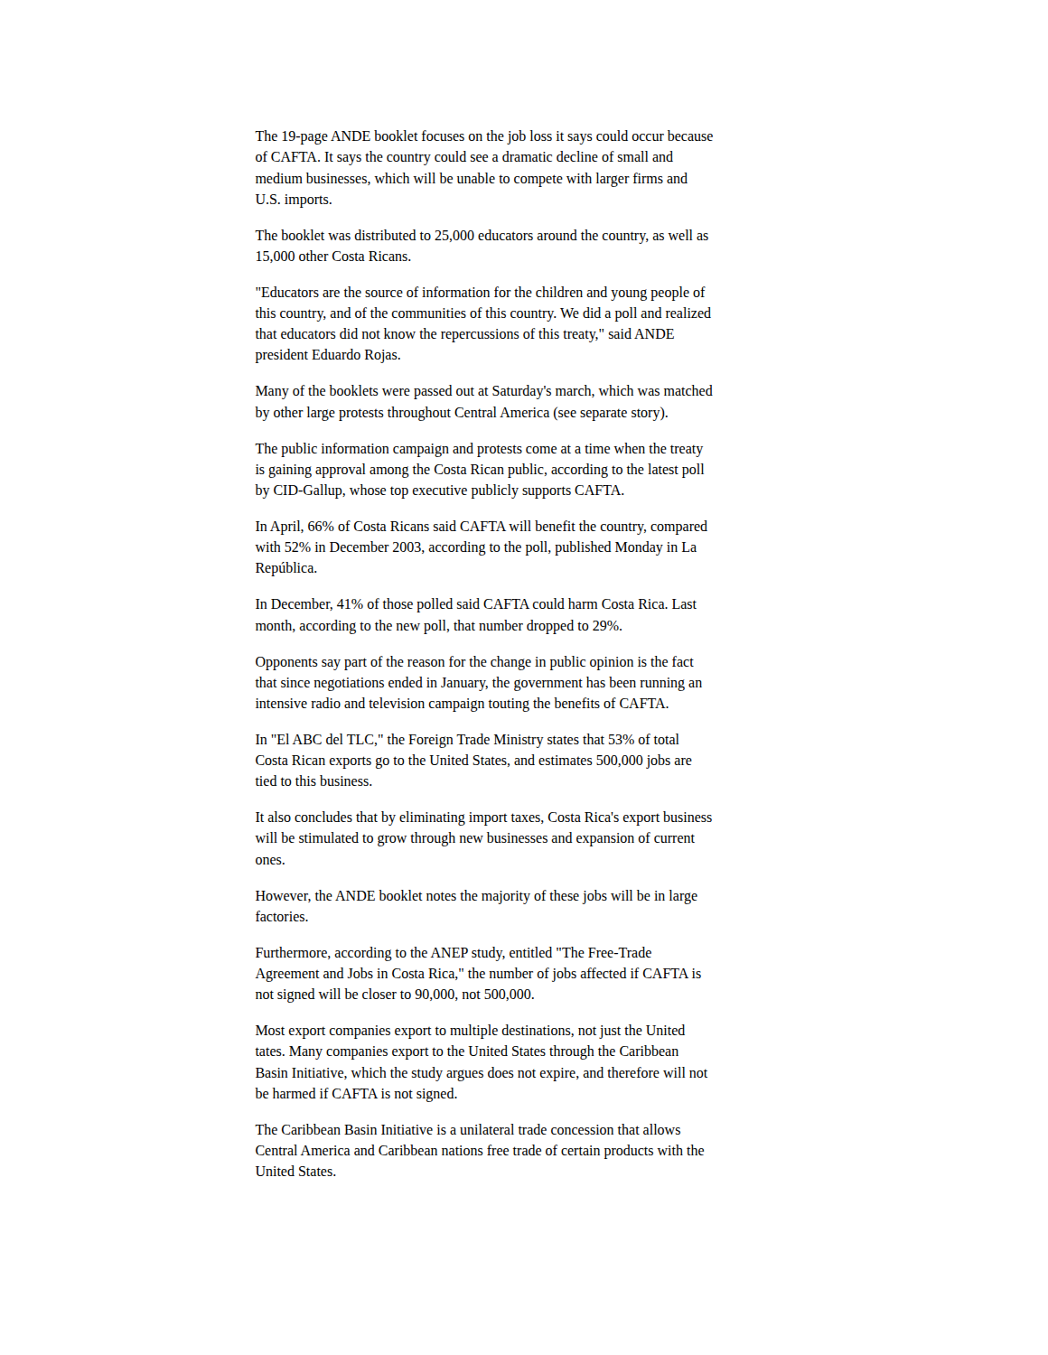The 19-page ANDE booklet focuses on the job loss it says could occur because of CAFTA. It says the country could see a dramatic decline of small and medium businesses, which will be unable to compete with larger firms and U.S. imports.
The booklet was distributed to 25,000 educators around the country, as well as 15,000 other Costa Ricans.
"Educators are the source of information for the children and young people of this country, and of the communities of this country. We did a poll and realized that educators did not know the repercussions of this treaty," said ANDE president Eduardo Rojas.
Many of the booklets were passed out at Saturday's march, which was matched by other large protests throughout Central America (see separate story).
The public information campaign and protests come at a time when the treaty is gaining approval among the Costa Rican public, according to the latest poll by CID-Gallup, whose top executive publicly supports CAFTA.
In April, 66% of Costa Ricans said CAFTA will benefit the country, compared with 52% in December 2003, according to the poll, published Monday in La República.
In December, 41% of those polled said CAFTA could harm Costa Rica. Last month, according to the new poll, that number dropped to 29%.
Opponents say part of the reason for the change in public opinion is the fact that since negotiations ended in January, the government has been running an intensive radio and television campaign touting the benefits of CAFTA.
In "El ABC del TLC," the Foreign Trade Ministry states that 53% of total Costa Rican exports go to the United States, and estimates 500,000 jobs are tied to this business.
It also concludes that by eliminating import taxes, Costa Rica's export business will be stimulated to grow through new businesses and expansion of current ones.
However, the ANDE booklet notes the majority of these jobs will be in large factories.
Furthermore, according to the ANEP study, entitled "The Free-Trade Agreement and Jobs in Costa Rica," the number of jobs affected if CAFTA is not signed will be closer to 90,000, not 500,000.
Most export companies export to multiple destinations, not just the United tates. Many companies export to the United States through the Caribbean Basin Initiative, which the study argues does not expire, and therefore will not be harmed if CAFTA is not signed.
The Caribbean Basin Initiative is a unilateral trade concession that allows Central America and Caribbean nations free trade of certain products with the United States.